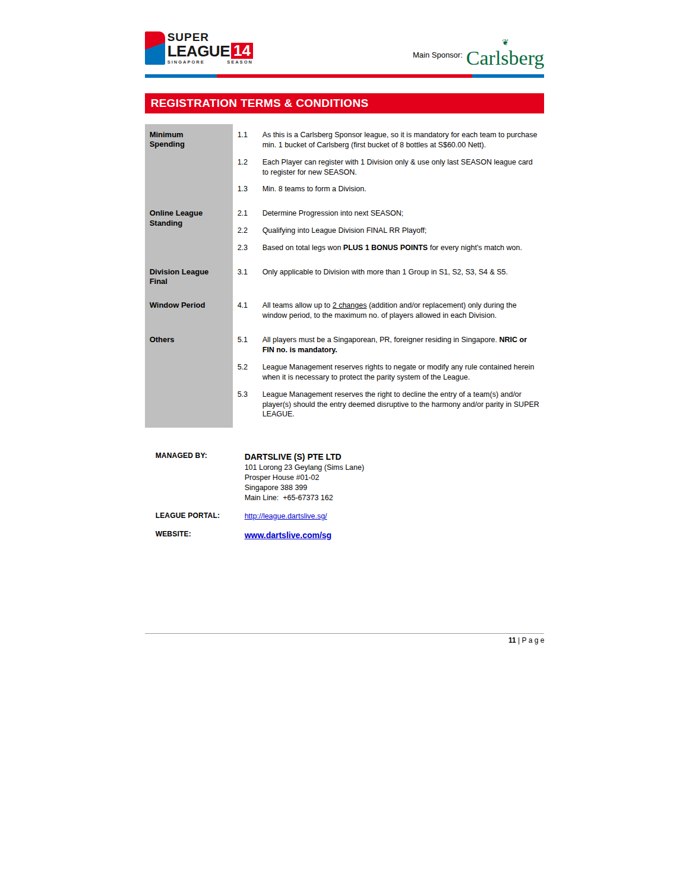SUPER
LEAGUE 14
SINGAPORE SEASON
Main Sponsor: Carlsberg
REGISTRATION TERMS & CONDITIONS
| Minimum Spending | 1.1 As this is a Carlsberg Sponsor league, so it is mandatory for each team to purchase min. 1 bucket of Carlsberg (first bucket of 8 bottles at S$60.00 Nett). 1.2 Each Player can register with 1 Division only & use only last SEASON league card to register for new SEASON. 1.3 Min. 8 teams to form a Division. |
| Online League Standing | 2.1 Determine Progression into next SEASON; 2.2 Qualifying into League Division FINAL RR Playoff; 2.3 Based on total legs won PLUS 1 BONUS POINTS for every night's match won. |
| Division League Final | 3.1 Only applicable to Division with more than 1 Group in S1, S2, S3, S4 & S5. |
| Window Period | 4.1 All teams allow up to 2 changes (addition and/or replacement) only during the window period, to the maximum no. of players allowed in each Division. |
| Others | 5.1 All players must be a Singaporean, PR, foreigner residing in Singapore. NRIC or FIN no. is mandatory. 5.2 League Management reserves rights to negate or modify any rule contained herein when it is necessary to protect the parity system of the League. 5.3 League Management reserves the right to decline the entry of a team(s) and/or player(s) should the entry deemed disruptive to the harmony and/or parity in SUPER LEAGUE. |
MANAGED BY:
DARTSLIVE (S) PTE LTD
101 Lorong 23 Geylang (Sims Lane)
Prosper House #01-02
Singapore 388 399
Main Line: +65-67373 162
LEAGUE PORTAL:
http://league.dartslive.sg/
WEBSITE:
www.dartslive.com/sg
11 | P a g e